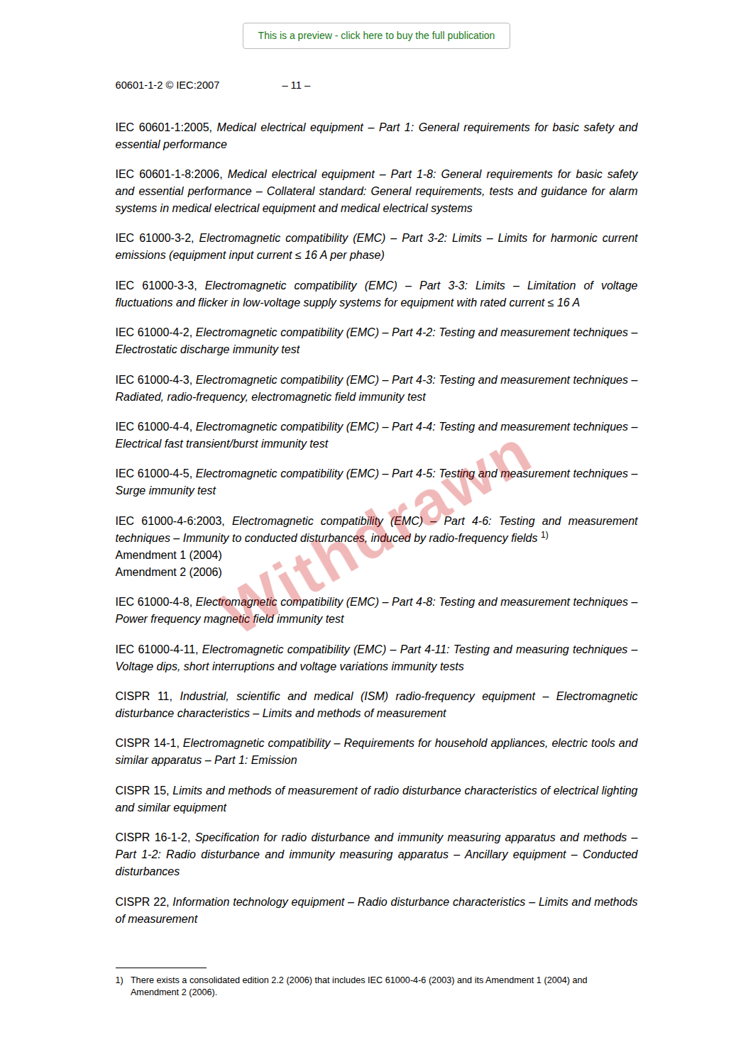Withdrawn
This is a preview - click here to buy the full publication
60601-1-2 © IEC:2007
– 11 –
IEC 60601-1:2005, Medical electrical equipment – Part 1: General requirements for basic safety and essential performance
IEC 60601-1-8:2006, Medical electrical equipment – Part 1-8: General requirements for basic safety and essential performance – Collateral standard: General requirements, tests and guidance for alarm systems in medical electrical equipment and medical electrical systems
IEC 61000-3-2, Electromagnetic compatibility (EMC) – Part 3-2: Limits – Limits for harmonic current emissions (equipment input current ≤ 16 A per phase)
IEC 61000-3-3, Electromagnetic compatibility (EMC) – Part 3-3: Limits – Limitation of voltage fluctuations and flicker in low-voltage supply systems for equipment with rated current ≤ 16 A
IEC 61000-4-2, Electromagnetic compatibility (EMC) – Part 4-2: Testing and measurement techniques – Electrostatic discharge immunity test
IEC 61000-4-3, Electromagnetic compatibility (EMC) – Part 4-3: Testing and measurement techniques – Radiated, radio-frequency, electromagnetic field immunity test
IEC 61000-4-4, Electromagnetic compatibility (EMC) – Part 4-4: Testing and measurement techniques – Electrical fast transient/burst immunity test
IEC 61000-4-5, Electromagnetic compatibility (EMC) – Part 4-5: Testing and measurement techniques – Surge immunity test
IEC 61000-4-6:2003, Electromagnetic compatibility (EMC) – Part 4-6: Testing and measurement techniques – Immunity to conducted disturbances, induced by radio-frequency fields 1)
Amendment 1 (2004)
Amendment 2 (2006)
IEC 61000-4-8, Electromagnetic compatibility (EMC) – Part 4-8: Testing and measurement techniques – Power frequency magnetic field immunity test
IEC 61000-4-11, Electromagnetic compatibility (EMC) – Part 4-11: Testing and measuring techniques –Voltage dips, short interruptions and voltage variations immunity tests
CISPR 11, Industrial, scientific and medical (ISM) radio-frequency equipment – Electromagnetic disturbance characteristics – Limits and methods of measurement
CISPR 14-1, Electromagnetic compatibility – Requirements for household appliances, electric tools and similar apparatus – Part 1: Emission
CISPR 15, Limits and methods of measurement of radio disturbance characteristics of electrical lighting and similar equipment
CISPR 16-1-2, Specification for radio disturbance and immunity measuring apparatus and methods – Part 1-2: Radio disturbance and immunity measuring apparatus – Ancillary equipment – Conducted disturbances
CISPR 22, Information technology equipment – Radio disturbance characteristics – Limits and methods of measurement
1)
There exists a consolidated edition 2.2 (2006) that includes IEC 61000-4-6 (2003) and its Amendment 1 (2004) and Amendment 2 (2006).